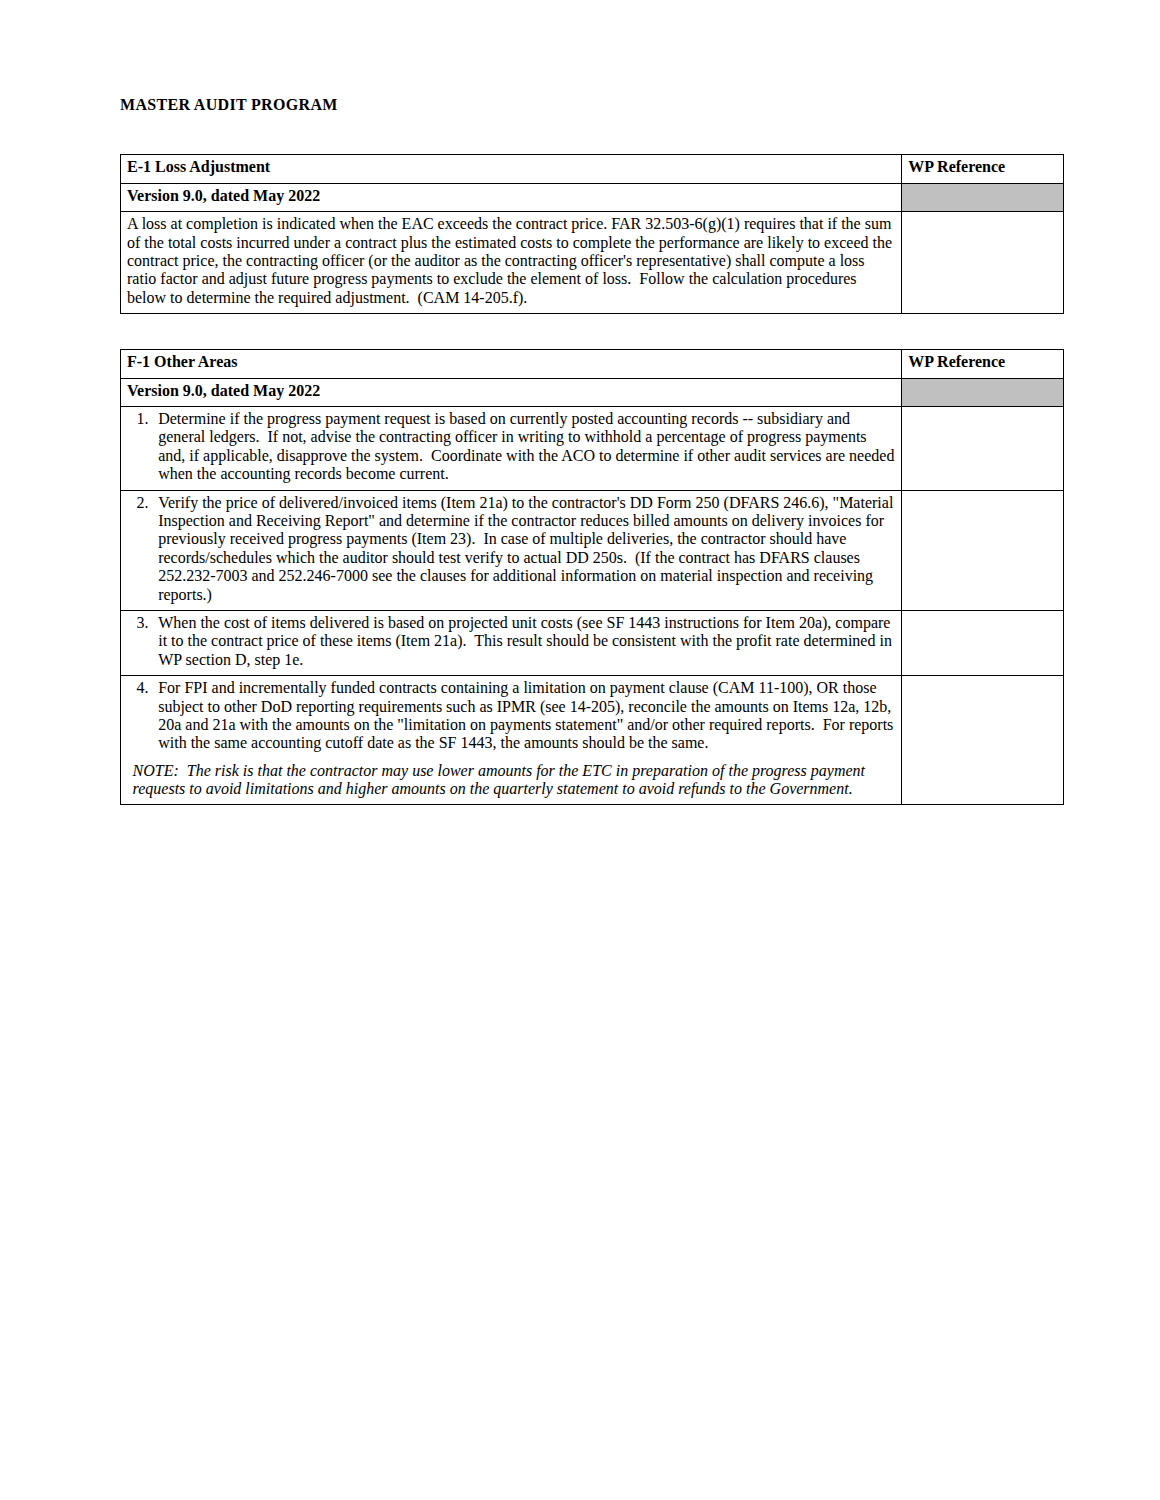MASTER AUDIT PROGRAM
| E-1 Loss Adjustment | WP Reference |
| Version 9.0, dated May 2022 | |
| A loss at completion is indicated when the EAC exceeds the contract price. FAR 32.503-6(g)(1) requires that if the sum of the total costs incurred under a contract plus the estimated costs to complete the performance are likely to exceed the contract price, the contracting officer (or the auditor as the contracting officer's representative) shall compute a loss ratio factor and adjust future progress payments to exclude the element of loss. Follow the calculation procedures below to determine the required adjustment. (CAM 14-205.f). | |
| F-1 Other Areas | WP Reference |
| Version 9.0, dated May 2022 | |
| Determine if the progress payment request is based on currently posted accounting records -- subsidiary and general ledgers. If not, advise the contracting officer in writing to withhold a percentage of progress payments and, if applicable, disapprove the system. Coordinate with the ACO to determine if other audit services are needed when the accounting records become current. | |
| Verify the price of delivered/invoiced items (Item 21a) to the contractor's DD Form 250 (DFARS 246.6), "Material Inspection and Receiving Report" and determine if the contractor reduces billed amounts on delivery invoices for previously received progress payments (Item 23). In case of multiple deliveries, the contractor should have records/schedules which the auditor should test verify to actual DD 250s. (If the contract has DFARS clauses 252.232-7003 and 252.246-7000 see the clauses for additional information on material inspection and receiving reports.) | |
| When the cost of items delivered is based on projected unit costs (see SF 1443 instructions for Item 20a), compare it to the contract price of these items (Item 21a). This result should be consistent with the profit rate determined in WP section D, step 1e. | |
| For FPI and incrementally funded contracts containing a limitation on payment clause (CAM 11-100), OR those subject to other DoD reporting requirements such as IPMR (see 14-205), reconcile the amounts on Items 12a, 12b, 20a and 21a with the amounts on the "limitation on payments statement" and/or other required reports. For reports with the same accounting cutoff date as the SF 1443, the amounts should be the same. NOTE: The risk is that the contractor may use lower amounts for the ETC in preparation of the progress payment requests to avoid limitations and higher amounts on the quarterly statement to avoid refunds to the Government. | |